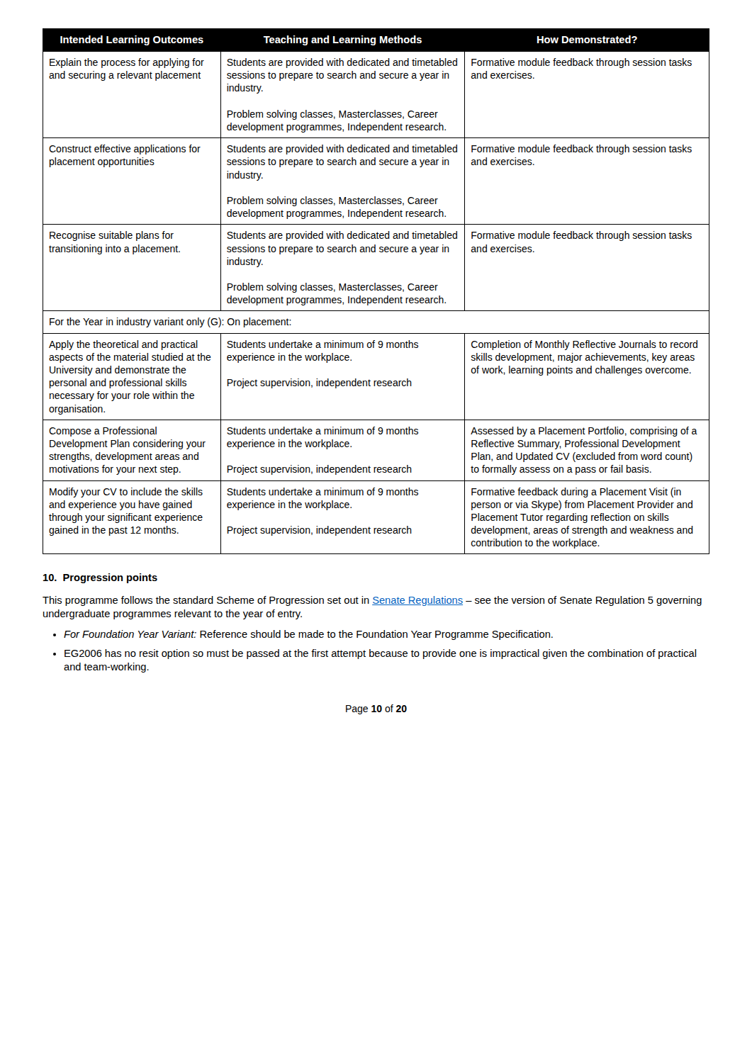| Intended Learning Outcomes | Teaching and Learning Methods | How Demonstrated? |
| --- | --- | --- |
| Explain the process for applying for and securing a relevant placement | Students are provided with dedicated and timetabled sessions to prepare to search and secure a year in industry. Problem solving classes, Masterclasses, Career development programmes, Independent research. | Formative module feedback through session tasks and exercises. |
| Construct effective applications for placement opportunities | Students are provided with dedicated and timetabled sessions to prepare to search and secure a year in industry. Problem solving classes, Masterclasses, Career development programmes, Independent research. | Formative module feedback through session tasks and exercises. |
| Recognise suitable plans for transitioning into a placement. | Students are provided with dedicated and timetabled sessions to prepare to search and secure a year in industry. Problem solving classes, Masterclasses, Career development programmes, Independent research. | Formative module feedback through session tasks and exercises. |
| For the Year in industry variant only (G): On placement: |
| Apply the theoretical and practical aspects of the material studied at the University and demonstrate the personal and professional skills necessary for your role within the organisation. | Students undertake a minimum of 9 months experience in the workplace. Project supervision, independent research | Completion of Monthly Reflective Journals to record skills development, major achievements, key areas of work, learning points and challenges overcome. |
| Compose a Professional Development Plan considering your strengths, development areas and motivations for your next step. | Students undertake a minimum of 9 months experience in the workplace. Project supervision, independent research | Assessed by a Placement Portfolio, comprising of a Reflective Summary, Professional Development Plan, and Updated CV (excluded from word count) to formally assess on a pass or fail basis. |
| Modify your CV to include the skills and experience you have gained through your significant experience gained in the past 12 months. | Students undertake a minimum of 9 months experience in the workplace. Project supervision, independent research | Formative feedback during a Placement Visit (in person or via Skype) from Placement Provider and Placement Tutor regarding reflection on skills development, areas of strength and weakness and contribution to the workplace. |
10. Progression points
This programme follows the standard Scheme of Progression set out in Senate Regulations – see the version of Senate Regulation 5 governing undergraduate programmes relevant to the year of entry.
For Foundation Year Variant: Reference should be made to the Foundation Year Programme Specification.
EG2006 has no resit option so must be passed at the first attempt because to provide one is impractical given the combination of practical and team-working.
Page 10 of 20